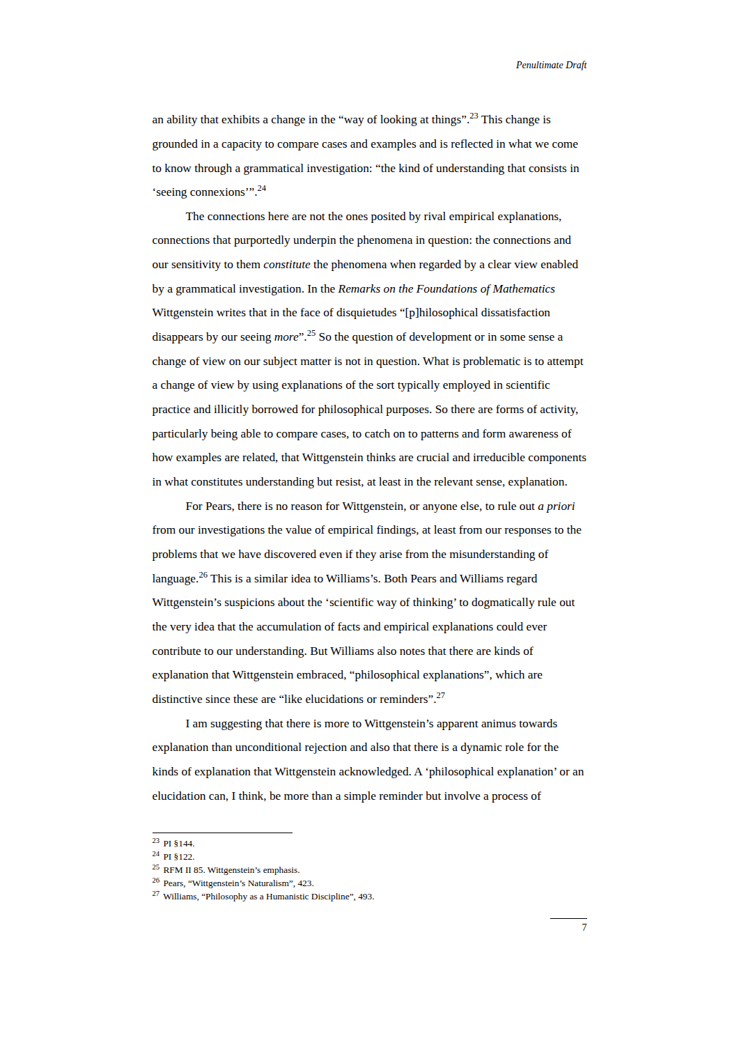Penultimate Draft
an ability that exhibits a change in the “way of looking at things”.23 This change is grounded in a capacity to compare cases and examples and is reflected in what we come to know through a grammatical investigation: “the kind of understanding that consists in ‘seeing connexions’”.24
The connections here are not the ones posited by rival empirical explanations, connections that purportedly underpin the phenomena in question: the connections and our sensitivity to them constitute the phenomena when regarded by a clear view enabled by a grammatical investigation. In the Remarks on the Foundations of Mathematics Wittgenstein writes that in the face of disquietudes “[p]hilosophical dissatisfaction disappears by our seeing more”.25 So the question of development or in some sense a change of view on our subject matter is not in question. What is problematic is to attempt a change of view by using explanations of the sort typically employed in scientific practice and illicitly borrowed for philosophical purposes. So there are forms of activity, particularly being able to compare cases, to catch on to patterns and form awareness of how examples are related, that Wittgenstein thinks are crucial and irreducible components in what constitutes understanding but resist, at least in the relevant sense, explanation.
For Pears, there is no reason for Wittgenstein, or anyone else, to rule out a priori from our investigations the value of empirical findings, at least from our responses to the problems that we have discovered even if they arise from the misunderstanding of language.26 This is a similar idea to Williams’s. Both Pears and Williams regard Wittgenstein’s suspicions about the ‘scientific way of thinking’ to dogmatically rule out the very idea that the accumulation of facts and empirical explanations could ever contribute to our understanding. But Williams also notes that there are kinds of explanation that Wittgenstein embraced, “philosophical explanations”, which are distinctive since these are “like elucidations or reminders”.27
I am suggesting that there is more to Wittgenstein’s apparent animus towards explanation than unconditional rejection and also that there is a dynamic role for the kinds of explanation that Wittgenstein acknowledged. A ‘philosophical explanation’ or an elucidation can, I think, be more than a simple reminder but involve a process of
23 PI §144.
24 PI §122.
25 RFM II 85. Wittgenstein’s emphasis.
26 Pears, “Wittgenstein’s Naturalism”, 423.
27 Williams, “Philosophy as a Humanistic Discipline”, 493.
7